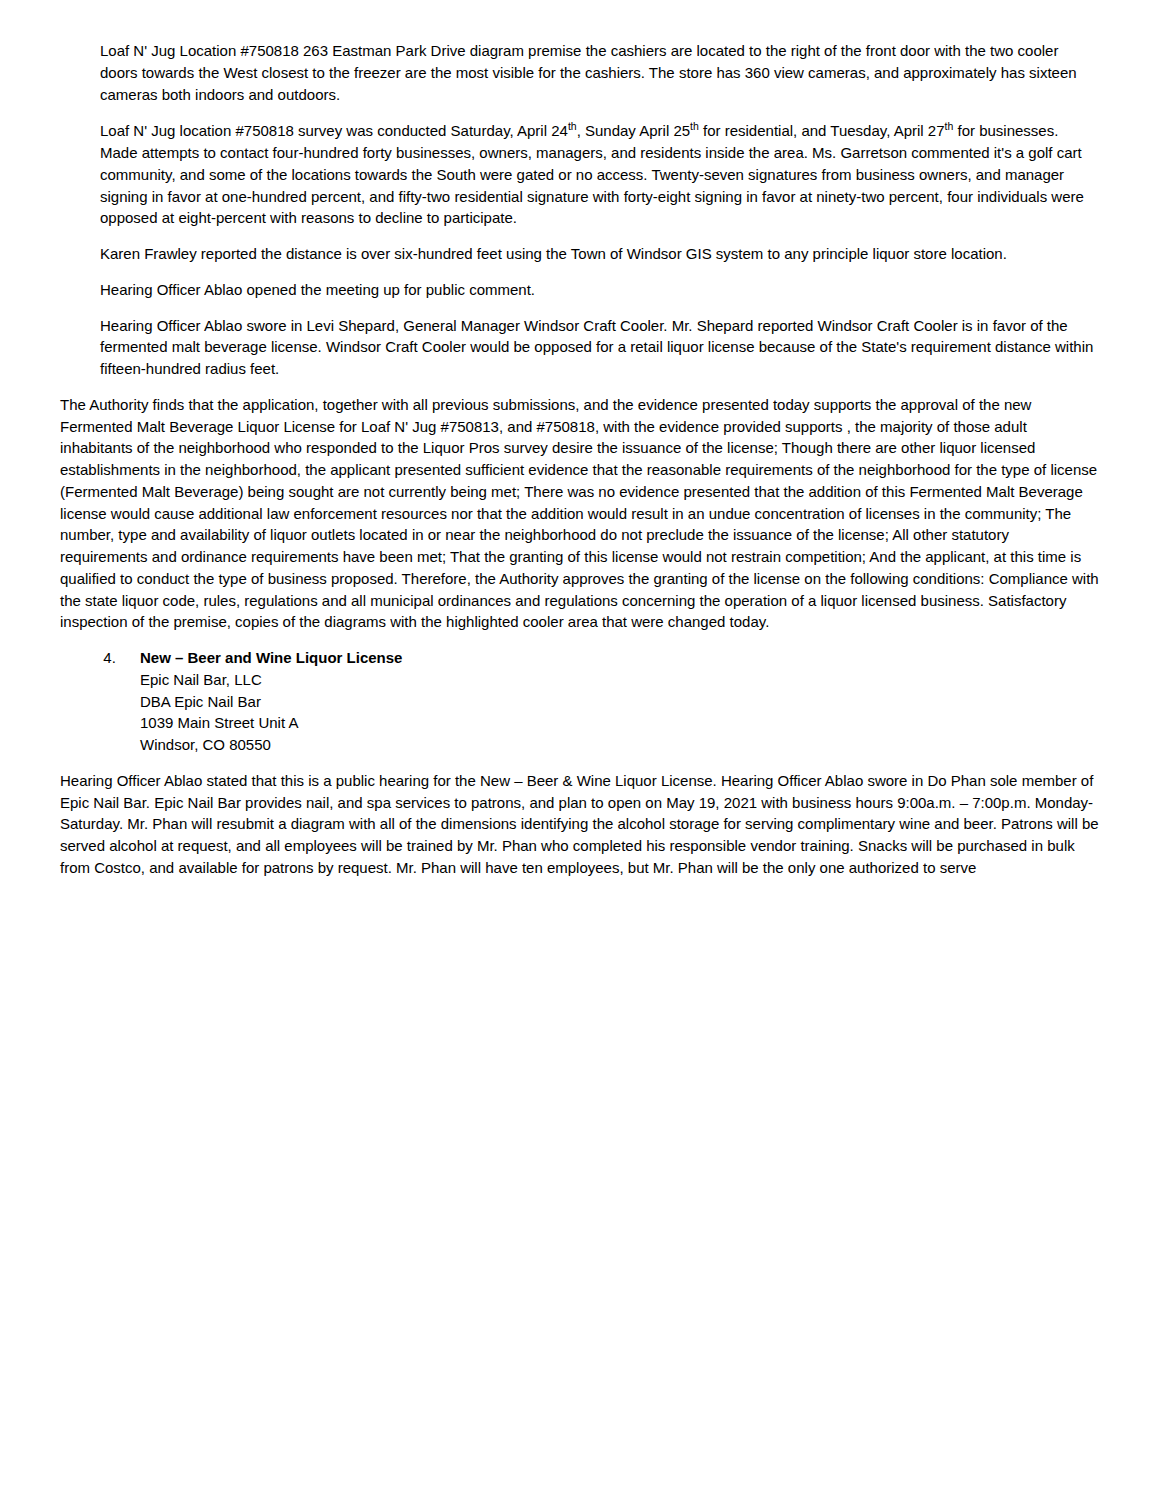Loaf N' Jug Location #750818 263 Eastman Park Drive diagram premise the cashiers are located to the right of the front door with the two cooler doors towards the West closest to the freezer are the most visible for the cashiers. The store has 360 view cameras, and approximately has sixteen cameras both indoors and outdoors.
Loaf N' Jug location #750818 survey was conducted Saturday, April 24th, Sunday April 25th for residential, and Tuesday, April 27th for businesses. Made attempts to contact four-hundred forty businesses, owners, managers, and residents inside the area. Ms. Garretson commented it's a golf cart community, and some of the locations towards the South were gated or no access. Twenty-seven signatures from business owners, and manager signing in favor at one-hundred percent, and fifty-two residential signature with forty-eight signing in favor at ninety-two percent, four individuals were opposed at eight-percent with reasons to decline to participate.
Karen Frawley reported the distance is over six-hundred feet using the Town of Windsor GIS system to any principle liquor store location.
Hearing Officer Ablao opened the meeting up for public comment.
Hearing Officer Ablao swore in Levi Shepard, General Manager Windsor Craft Cooler. Mr. Shepard reported Windsor Craft Cooler is in favor of the fermented malt beverage license. Windsor Craft Cooler would be opposed for a retail liquor license because of the State's requirement distance within fifteen-hundred radius feet.
The Authority finds that the application, together with all previous submissions, and the evidence presented today supports the approval of the new Fermented Malt Beverage Liquor License for Loaf N' Jug #750813, and #750818, with the evidence provided supports , the majority of those adult inhabitants of the neighborhood who responded to the Liquor Pros survey desire the issuance of the license; Though there are other liquor licensed establishments in the neighborhood, the applicant presented sufficient evidence that the reasonable requirements of the neighborhood for the type of license (Fermented Malt Beverage) being sought are not currently being met; There was no evidence presented that the addition of this Fermented Malt Beverage license would cause additional law enforcement resources nor that the addition would result in an undue concentration of licenses in the community; The number, type and availability of liquor outlets located in or near the neighborhood do not preclude the issuance of the license; All other statutory requirements and ordinance requirements have been met; That the granting of this license would not restrain competition; And the applicant, at this time is qualified to conduct the type of business proposed. Therefore, the Authority approves the granting of the license on the following conditions: Compliance with the state liquor code, rules, regulations and all municipal ordinances and regulations concerning the operation of a liquor licensed business. Satisfactory inspection of the premise, copies of the diagrams with the highlighted cooler area that were changed today.
New – Beer and Wine Liquor License
Epic Nail Bar, LLC
DBA Epic Nail Bar
1039 Main Street Unit A
Windsor, CO 80550
Hearing Officer Ablao stated that this is a public hearing for the New – Beer & Wine Liquor License. Hearing Officer Ablao swore in Do Phan sole member of Epic Nail Bar. Epic Nail Bar provides nail, and spa services to patrons, and plan to open on May 19, 2021 with business hours 9:00a.m. – 7:00p.m. Monday-Saturday. Mr. Phan will resubmit a diagram with all of the dimensions identifying the alcohol storage for serving complimentary wine and beer. Patrons will be served alcohol at request, and all employees will be trained by Mr. Phan who completed his responsible vendor training. Snacks will be purchased in bulk from Costco, and available for patrons by request. Mr. Phan will have ten employees, but Mr. Phan will be the only one authorized to serve